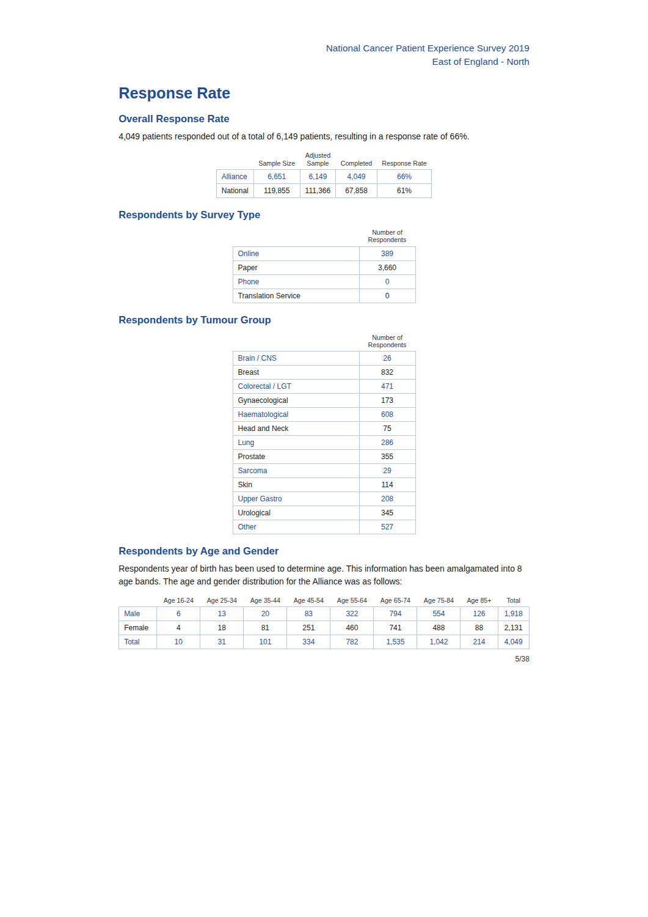National Cancer Patient Experience Survey 2019
East of England - North
Response Rate
Overall Response Rate
4,049 patients responded out of a total of 6,149 patients, resulting in a response rate of 66%.
| | Sample Size | Adjusted Sample | Completed | Response Rate |
| --- | --- | --- | --- | --- |
| Alliance | 6,651 | 6,149 | 4,049 | 66% |
| National | 119,855 | 111,366 | 67,858 | 61% |
Respondents by Survey Type
| | Number of Respondents |
| --- | --- |
| Online | 389 |
| Paper | 3,660 |
| Phone | 0 |
| Translation Service | 0 |
Respondents by Tumour Group
| | Number of Respondents |
| --- | --- |
| Brain / CNS | 26 |
| Breast | 832 |
| Colorectal / LGT | 471 |
| Gynaecological | 173 |
| Haematological | 608 |
| Head and Neck | 75 |
| Lung | 286 |
| Prostate | 355 |
| Sarcoma | 29 |
| Skin | 114 |
| Upper Gastro | 208 |
| Urological | 345 |
| Other | 527 |
Respondents by Age and Gender
Respondents year of birth has been used to determine age. This information has been amalgamated into 8 age bands. The age and gender distribution for the Alliance was as follows:
| | Age 16-24 | Age 25-34 | Age 35-44 | Age 45-54 | Age 55-64 | Age 65-74 | Age 75-84 | Age 85+ | Total |
| --- | --- | --- | --- | --- | --- | --- | --- | --- | --- |
| Male | 6 | 13 | 20 | 83 | 322 | 794 | 554 | 126 | 1,918 |
| Female | 4 | 18 | 81 | 251 | 460 | 741 | 488 | 88 | 2,131 |
| Total | 10 | 31 | 101 | 334 | 782 | 1,535 | 1,042 | 214 | 4,049 |
5/38